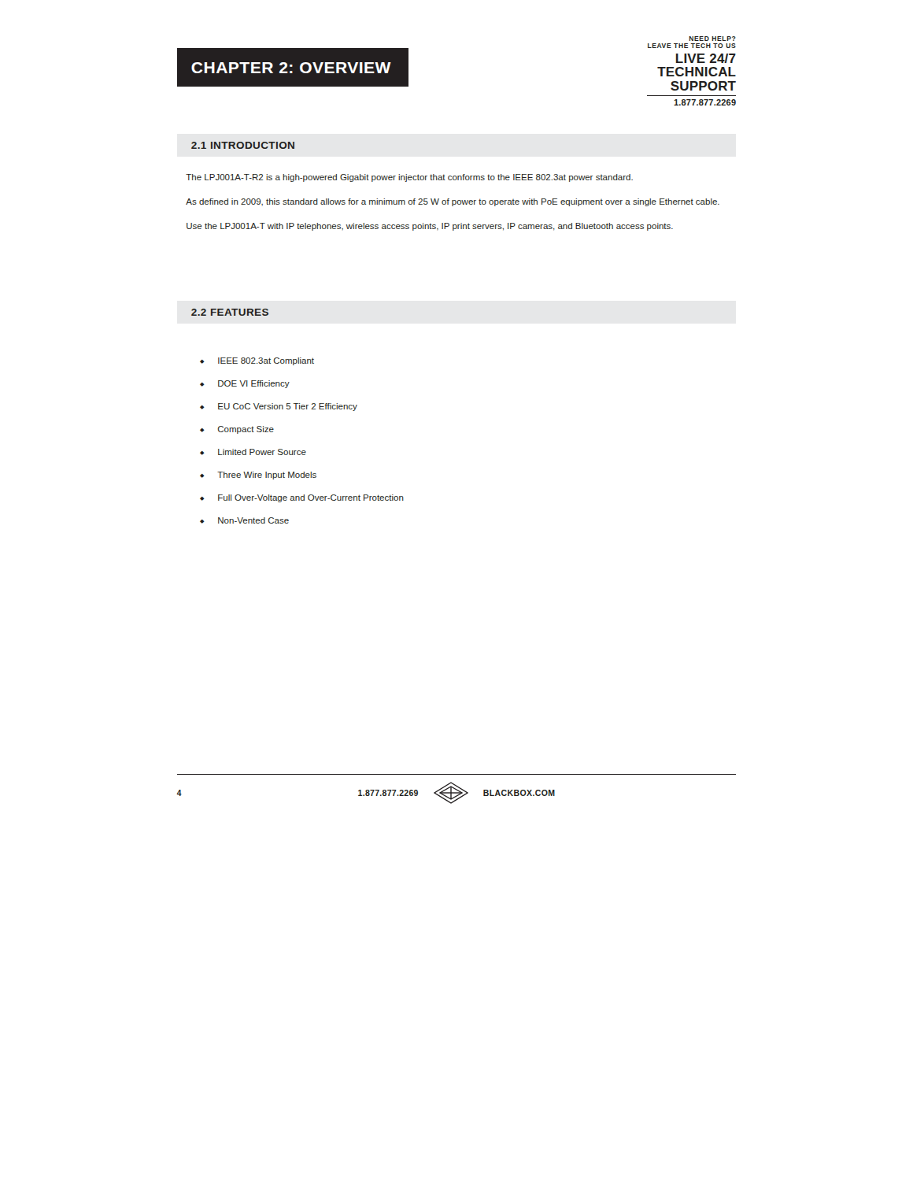CHAPTER 2: OVERVIEW
NEED HELP?
LEAVE THE TECH TO US
LIVE 24/7
TECHNICAL
SUPPORT
1.877.877.2269
2.1 INTRODUCTION
The LPJ001A-T-R2 is a high-powered Gigabit power injector that conforms to the IEEE 802.3at power standard.
As defined in 2009, this standard allows for a minimum of 25 W of power to operate with PoE equipment over a single Ethernet cable.
Use the LPJ001A-T with IP telephones, wireless access points, IP print servers, IP cameras, and Bluetooth access points.
2.2 FEATURES
IEEE 802.3at Compliant
DOE VI Efficiency
EU CoC Version 5 Tier 2 Efficiency
Compact Size
Limited Power Source
Three Wire Input Models
Full Over-Voltage and Over-Current Protection
Non-Vented Case
4
1.877.877.2269 BLACKBOX.COM